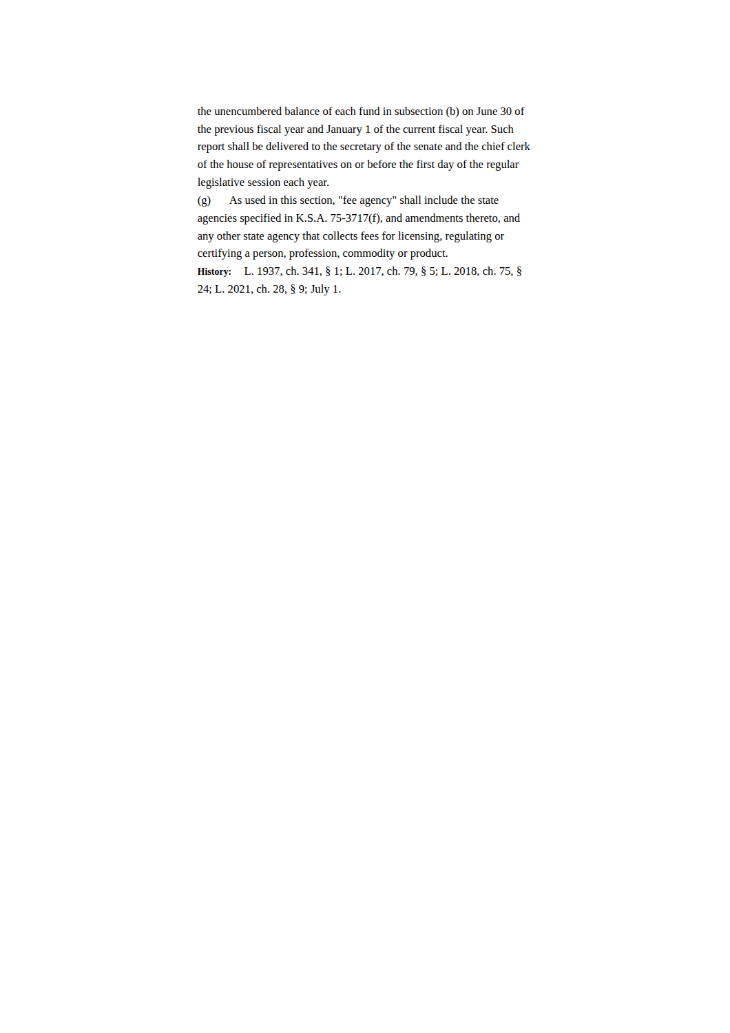the unencumbered balance of each fund in subsection (b) on June 30 of the previous fiscal year and January 1 of the current fiscal year. Such report shall be delivered to the secretary of the senate and the chief clerk of the house of representatives on or before the first day of the regular legislative session each year.
(g) As used in this section, "fee agency" shall include the state agencies specified in K.S.A. 75-3717(f), and amendments thereto, and any other state agency that collects fees for licensing, regulating or certifying a person, profession, commodity or product.
History: L. 1937, ch. 341, § 1; L. 2017, ch. 79, § 5; L. 2018, ch. 75, § 24; L. 2021, ch. 28, § 9; July 1.